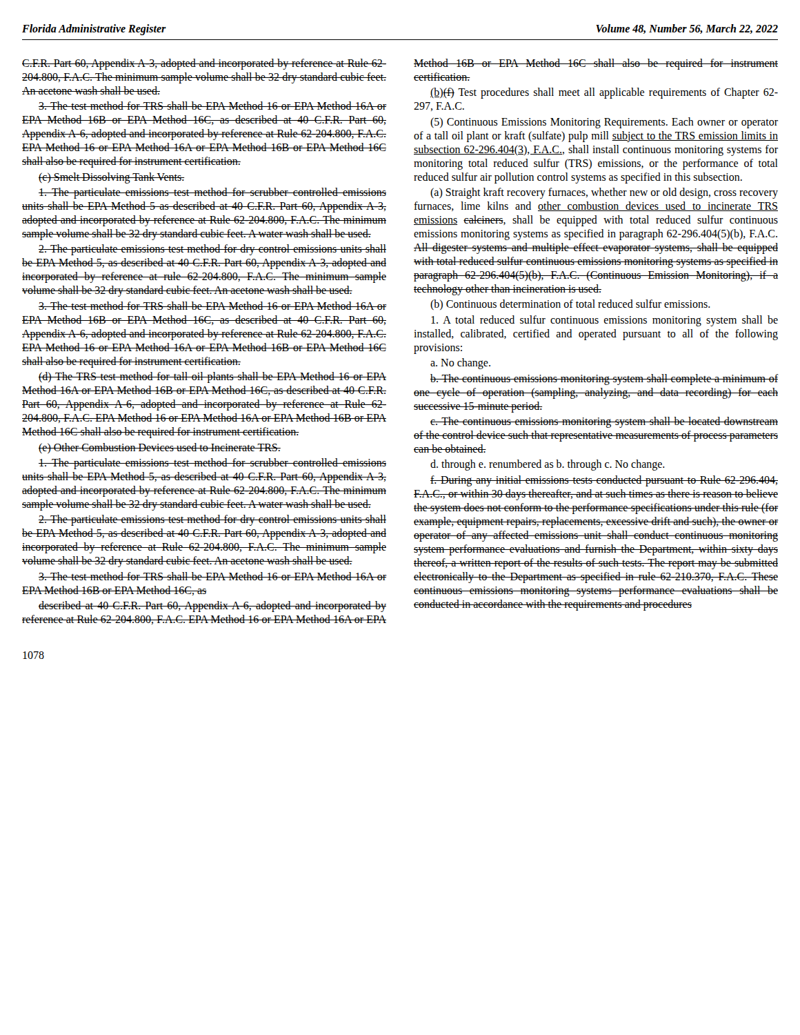Florida Administrative Register Volume 48, Number 56, March 22, 2022
C.F.R. Part 60, Appendix A-3, adopted and incorporated by reference at Rule 62-204.800, F.A.C. The minimum sample volume shall be 32 dry standard cubic feet. An acetone wash shall be used.
3. The test method for TRS shall be EPA Method 16 or EPA Method 16A or EPA Method 16B or EPA Method 16C, as described at 40 C.F.R. Part 60, Appendix A-6, adopted and incorporated by reference at Rule 62-204.800, F.A.C. EPA Method 16 or EPA Method 16A or EPA Method 16B or EPA Method 16C shall also be required for instrument certification.
(c) Smelt Dissolving Tank Vents.
1. The particulate emissions test method for scrubber controlled emissions units shall be EPA Method 5 as described at 40 C.F.R. Part 60, Appendix A-3, adopted and incorporated by reference at Rule 62-204.800, F.A.C. The minimum sample volume shall be 32 dry standard cubic feet. A water wash shall be used.
2. The particulate emissions test method for dry control emissions units shall be EPA Method 5, as described at 40 C.F.R. Part 60, Appendix A-3, adopted and incorporated by reference at rule 62-204.800, F.A.C. The minimum sample volume shall be 32 dry standard cubic feet. An acetone wash shall be used.
3. The test method for TRS shall be EPA Method 16 or EPA Method 16A or EPA Method 16B or EPA Method 16C, as described at 40 C.F.R. Part 60, Appendix A-6, adopted and incorporated by reference at Rule 62-204.800, F.A.C. EPA Method 16 or EPA Method 16A or EPA Method 16B or EPA Method 16C shall also be required for instrument certification.
(d) The TRS test method for tall oil plants shall be EPA Method 16 or EPA Method 16A or EPA Method 16B or EPA Method 16C, as described at 40 C.F.R. Part 60, Appendix A-6, adopted and incorporated by reference at Rule 62-204.800, F.A.C. EPA Method 16 or EPA Method 16A or EPA Method 16B or EPA Method 16C shall also be required for instrument certification.
(e) Other Combustion Devices used to Incinerate TRS.
1. The particulate emissions test method for scrubber controlled emissions units shall be EPA Method 5, as described at 40 C.F.R. Part 60, Appendix A-3, adopted and incorporated by reference at Rule 62-204.800, F.A.C. The minimum sample volume shall be 32 dry standard cubic feet. A water wash shall be used.
2. The particulate emissions test method for dry control emissions units shall be EPA Method 5, as described at 40 C.F.R. Part 60, Appendix A-3, adopted and incorporated by reference at Rule 62-204.800, F.A.C. The minimum sample volume shall be 32 dry standard cubic feet. An acetone wash shall be used.
3. The test method for TRS shall be EPA Method 16 or EPA Method 16A or EPA Method 16B or EPA Method 16C, as
described at 40 C.F.R. Part 60, Appendix A-6, adopted and incorporated by reference at Rule 62-204.800, F.A.C. EPA Method 16 or EPA Method 16A or EPA Method 16B or EPA Method 16C shall also be required for instrument certification.
(b)(f) Test procedures shall meet all applicable requirements of Chapter 62-297, F.A.C.
(5) Continuous Emissions Monitoring Requirements. Each owner or operator of a tall oil plant or kraft (sulfate) pulp mill subject to the TRS emission limits in subsection 62-296.404(3), F.A.C., shall install continuous monitoring systems for monitoring total reduced sulfur (TRS) emissions, or the performance of total reduced sulfur air pollution control systems as specified in this subsection.
(a) Straight kraft recovery furnaces, whether new or old design, cross recovery furnaces, lime kilns and other combustion devices used to incinerate TRS emissions calciners, shall be equipped with total reduced sulfur continuous emissions monitoring systems as specified in paragraph 62-296.404(5)(b), F.A.C. All digester systems and multiple effect evaporator systems, shall be equipped with total reduced sulfur continuous emissions monitoring systems as specified in paragraph 62-296.404(5)(b), F.A.C. (Continuous Emission Monitoring), if a technology other than incineration is used.
(b) Continuous determination of total reduced sulfur emissions.
1. A total reduced sulfur continuous emissions monitoring system shall be installed, calibrated, certified and operated pursuant to all of the following provisions:
a. No change.
b. The continuous emissions monitoring system shall complete a minimum of one cycle of operation (sampling, analyzing, and data recording) for each successive 15-minute period.
c. The continuous emissions monitoring system shall be located downstream of the control device such that representative measurements of process parameters can be obtained.
d. through e. renumbered as b. through c. No change.
f. During any initial emissions tests conducted pursuant to Rule 62-296.404, F.A.C., or within 30 days thereafter, and at such times as there is reason to believe the system does not conform to the performance specifications under this rule (for example, equipment repairs, replacements, excessive drift and such), the owner or operator of any affected emissions unit shall conduct continuous monitoring system performance evaluations and furnish the Department, within sixty days thereof, a written report of the results of such tests. The report may be submitted electronically to the Department as specified in rule 62-210.370, F.A.C. These continuous emissions monitoring systems performance evaluations shall be conducted in accordance with the requirements and procedures
1078